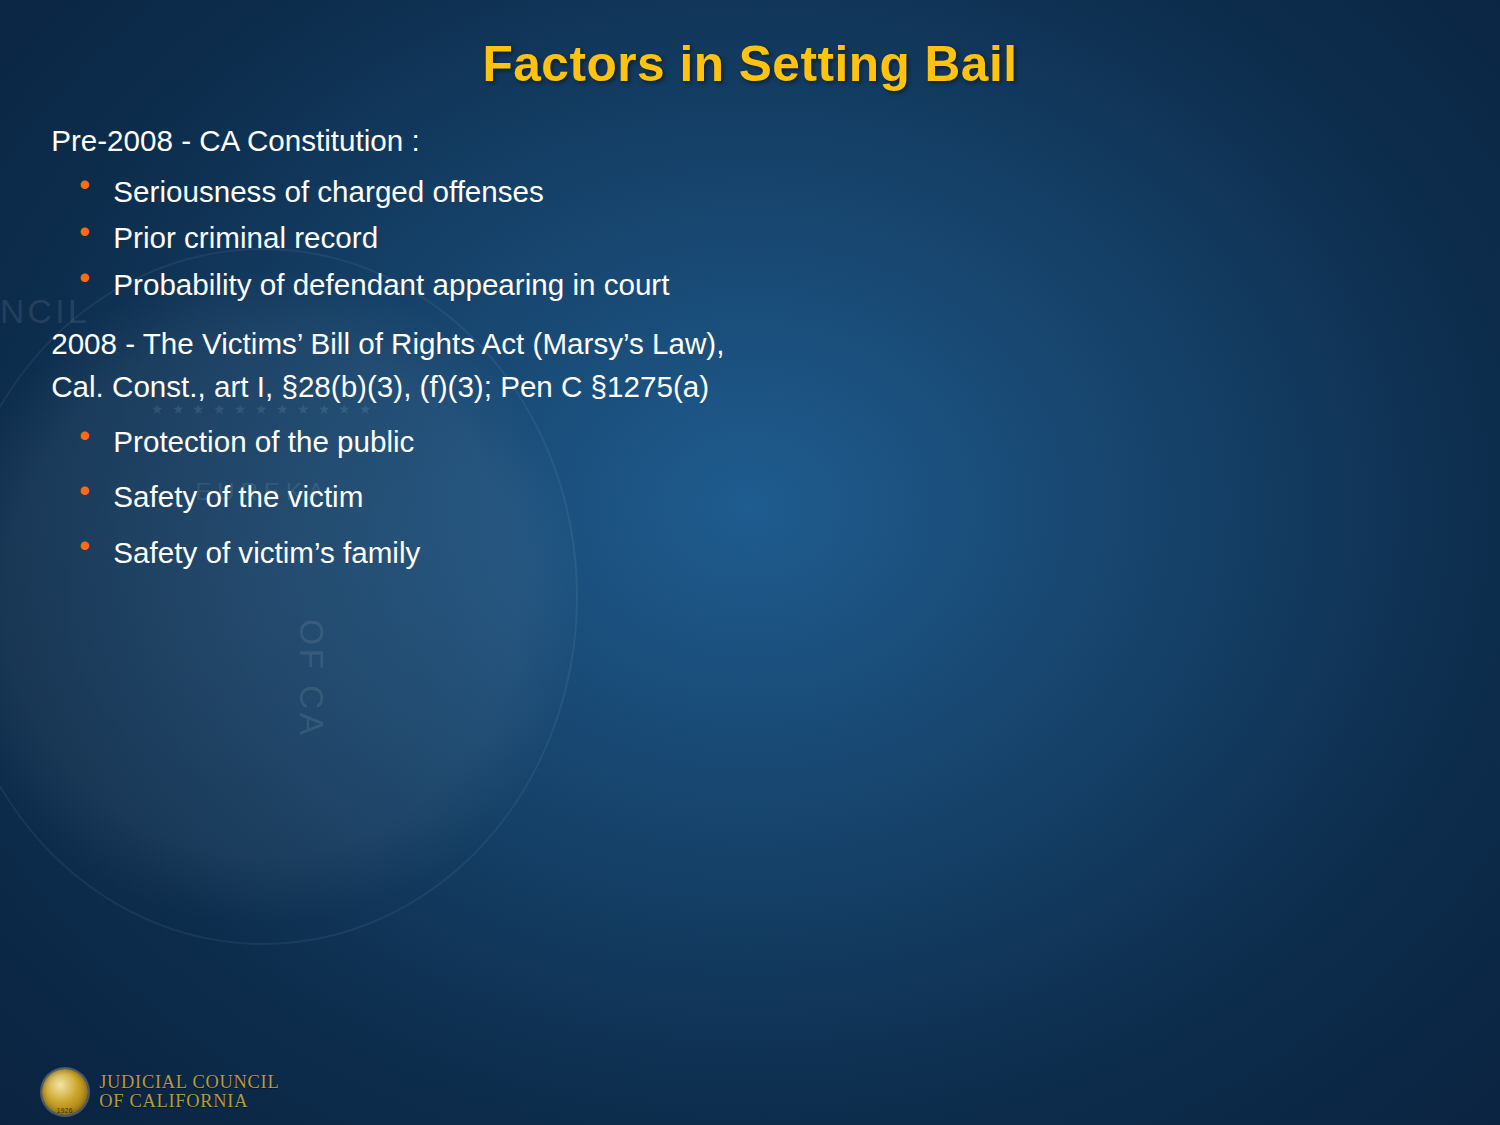NCIL
OF CA
Factors in Setting Bail
Pre-2008 - CA Constitution :
Seriousness of charged offenses
Prior criminal record
Probability of defendant appearing in court
2008 - The Victims’ Bill of Rights Act (Marsy’s Law), Cal. Const., art I, §28(b)(3), (f)(3); Pen C §1275(a)
Protection of the public
Safety of the victim
Safety of victim’s family
JUDICIAL COUNCIL OF CALIFORNIA